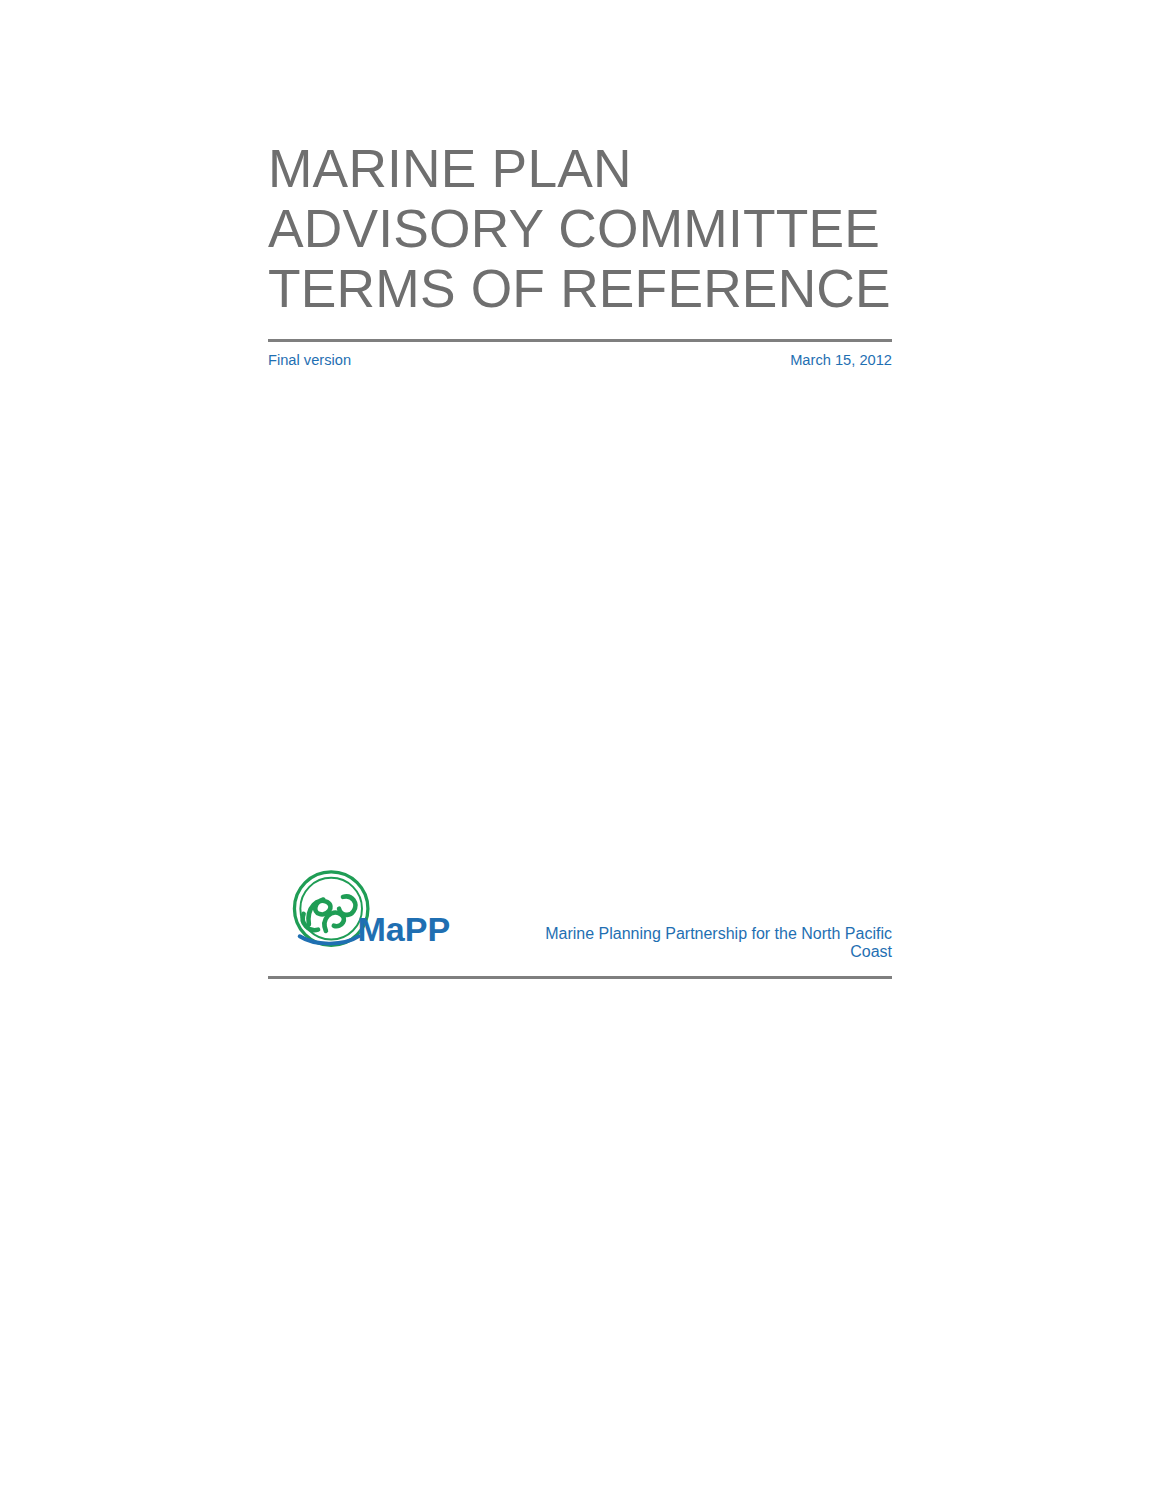MARINE PLAN
ADVISORY COMMITTEE
TERMS OF REFERENCE
Final version March 15, 2012
MaPP
Marine Planning Partnership for the North Pacific Coast